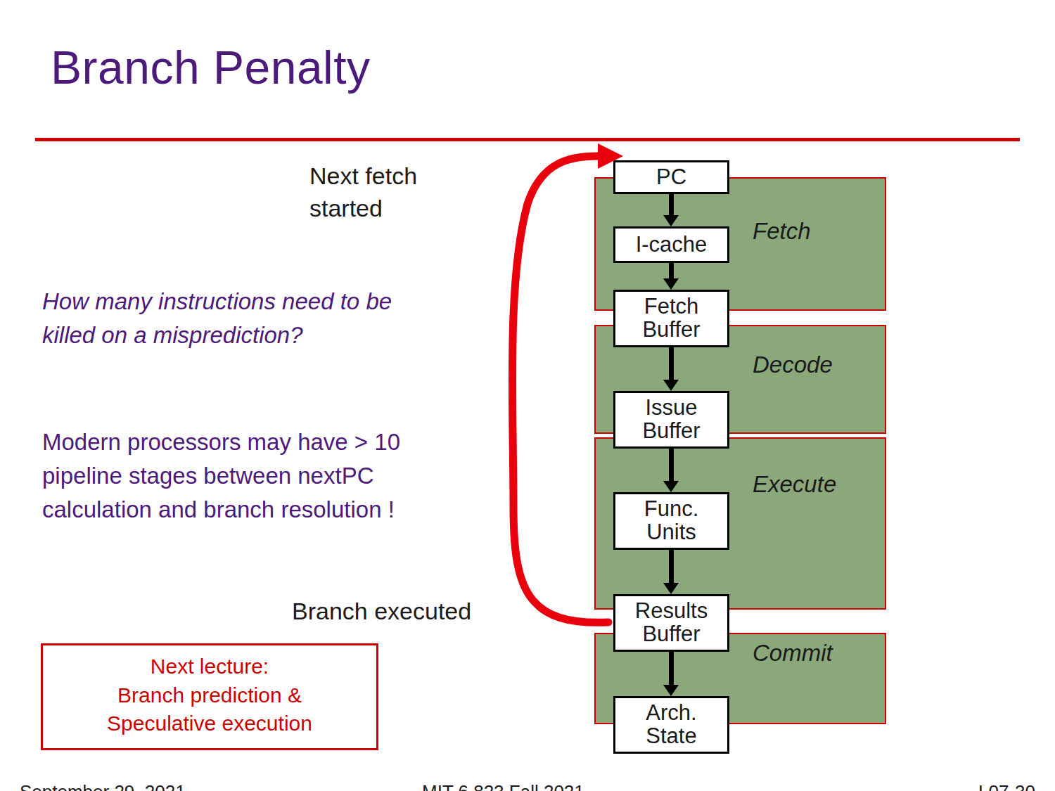Branch Penalty
Next fetch
started
How many instructions need to be killed on a misprediction?
Modern processors may have > 10 pipeline stages between nextPC calculation and branch resolution !
Branch executed
Next lecture:
Branch prediction &
Speculative execution
Fetch
Decode
Execute
Commit
PC
I-cache
Fetch
Buffer
Issue
Buffer
Func.
Units
Results
Buffer
Arch.
State
September 29, 2021 MIT 6.823 Fall 2021 L07-30